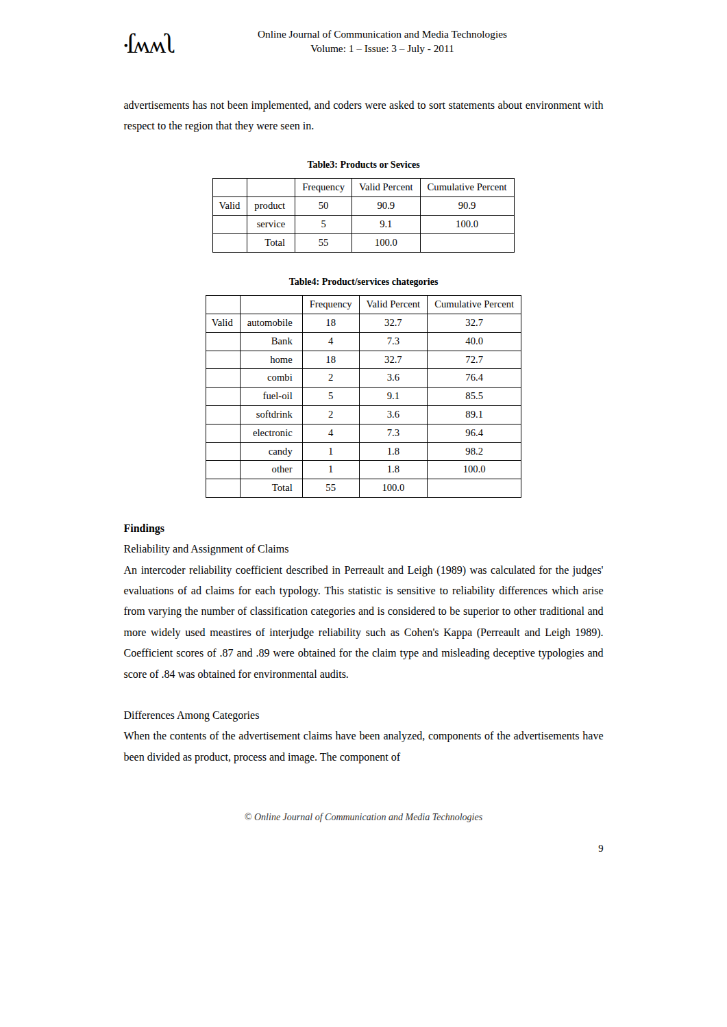•ſʍʍʅ
Online Journal of Communication and Media Technologies
Volume: 1 – Issue: 3 – July - 2011
advertisements has not been implemented, and coders were asked to sort statements about environment with respect to the region that they were seen in.
Table3: Products or Sevices
| | | Frequency | Valid Percent | Cumulative Percent |
| Valid | product | 50 | 90.9 | 90.9 |
| | service | 5 | 9.1 | 100.0 |
| | Total | 55 | 100.0 | |
Table4: Product/services chategories
| | | Frequency | Valid Percent | Cumulative Percent |
| Valid | automobile | 18 | 32.7 | 32.7 |
| | Bank | 4 | 7.3 | 40.0 |
| | home | 18 | 32.7 | 72.7 |
| | combi | 2 | 3.6 | 76.4 |
| | fuel-oil | 5 | 9.1 | 85.5 |
| | softdrink | 2 | 3.6 | 89.1 |
| | electronic | 4 | 7.3 | 96.4 |
| | candy | 1 | 1.8 | 98.2 |
| | other | 1 | 1.8 | 100.0 |
| | Total | 55 | 100.0 | |
Findings
Reliability and Assignment of Claims
An intercoder reliability coefficient described in Perreault and Leigh (1989) was calculated for the judges' evaluations of ad claims for each typology. This statistic is sensitive to reliability differences which arise from varying the number of classification categories and is considered to be superior to other traditional and more widely used meastires of interjudge reliability such as Cohen's Kappa (Perreault and Leigh 1989). Coefficient scores of .87 and .89 were obtained for the claim type and misleading deceptive typologies and score of .84 was obtained for environmental audits.
Differences Among Categories
When the contents of the advertisement claims have been analyzed, components of the advertisements have been divided as product, process and image. The component of
© Online Journal of Communication and Media Technologies
9